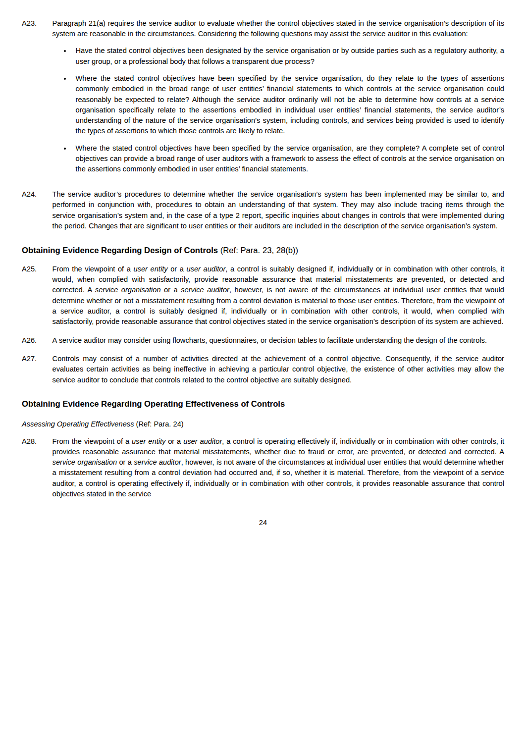A23.
Paragraph 21(a) requires the service auditor to evaluate whether the control objectives stated in the service organisation’s description of its system are reasonable in the circumstances. Considering the following questions may assist the service auditor in this evaluation:
Have the stated control objectives been designated by the service organisation or by outside parties such as a regulatory authority, a user group, or a professional body that follows a transparent due process?
Where the stated control objectives have been specified by the service organisation, do they relate to the types of assertions commonly embodied in the broad range of user entities’ financial statements to which controls at the service organisation could reasonably be expected to relate? Although the service auditor ordinarily will not be able to determine how controls at a service organisation specifically relate to the assertions embodied in individual user entities’ financial statements, the service auditor’s understanding of the nature of the service organisation’s system, including controls, and services being provided is used to identify the types of assertions to which those controls are likely to relate.
Where the stated control objectives have been specified by the service organisation, are they complete? A complete set of control objectives can provide a broad range of user auditors with a framework to assess the effect of controls at the service organisation on the assertions commonly embodied in user entities’ financial statements.
A24.
The service auditor’s procedures to determine whether the service organisation’s system has been implemented may be similar to, and performed in conjunction with, procedures to obtain an understanding of that system. They may also include tracing items through the service organisation’s system and, in the case of a type 2 report, specific inquiries about changes in controls that were implemented during the period. Changes that are significant to user entities or their auditors are included in the description of the service organisation’s system.
Obtaining Evidence Regarding Design of Controls (Ref: Para. 23, 28(b))
A25.
From the viewpoint of a user entity or a user auditor, a control is suitably designed if, individually or in combination with other controls, it would, when complied with satisfactorily, provide reasonable assurance that material misstatements are prevented, or detected and corrected. A service organisation or a service auditor, however, is not aware of the circumstances at individual user entities that would determine whether or not a misstatement resulting from a control deviation is material to those user entities. Therefore, from the viewpoint of a service auditor, a control is suitably designed if, individually or in combination with other controls, it would, when complied with satisfactorily, provide reasonable assurance that control objectives stated in the service organisation’s description of its system are achieved.
A26.
A service auditor may consider using flowcharts, questionnaires, or decision tables to facilitate understanding the design of the controls.
A27.
Controls may consist of a number of activities directed at the achievement of a control objective. Consequently, if the service auditor evaluates certain activities as being ineffective in achieving a particular control objective, the existence of other activities may allow the service auditor to conclude that controls related to the control objective are suitably designed.
Obtaining Evidence Regarding Operating Effectiveness of Controls
Assessing Operating Effectiveness (Ref: Para. 24)
A28.
From the viewpoint of a user entity or a user auditor, a control is operating effectively if, individually or in combination with other controls, it provides reasonable assurance that material misstatements, whether due to fraud or error, are prevented, or detected and corrected. A service organisation or a service auditor, however, is not aware of the circumstances at individual user entities that would determine whether a misstatement resulting from a control deviation had occurred and, if so, whether it is material. Therefore, from the viewpoint of a service auditor, a control is operating effectively if, individually or in combination with other controls, it provides reasonable assurance that control objectives stated in the service
24